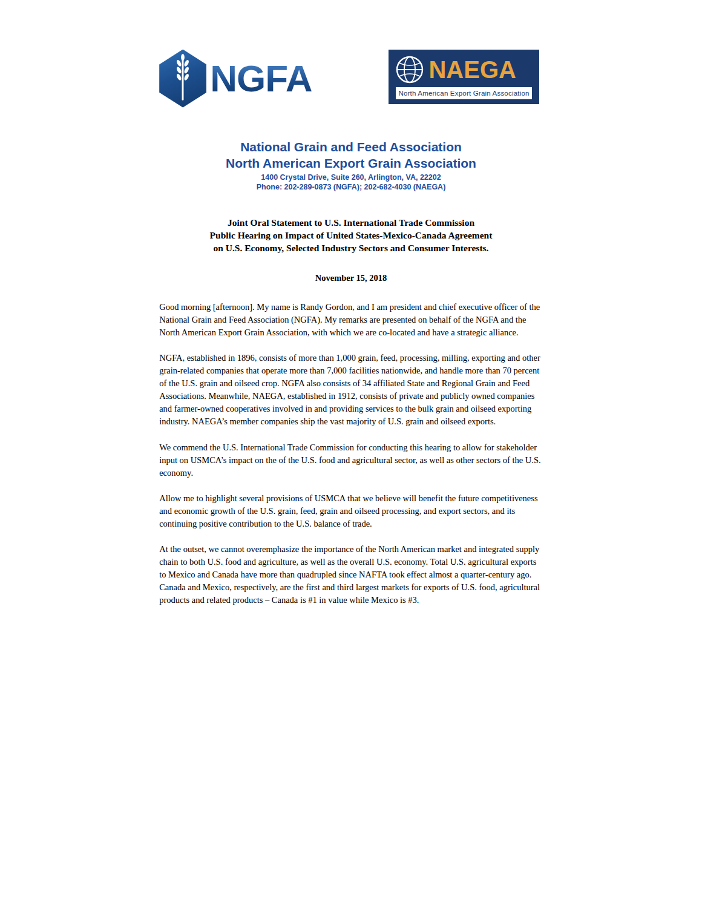NGFA
NAEGA
North American Export Grain Association
National Grain and Feed Association
North American Export Grain Association
1400 Crystal Drive, Suite 260, Arlington, VA, 22202
Phone: 202-289-0873 (NGFA); 202-682-4030 (NAEGA)
Joint Oral Statement to U.S. International Trade Commission
Public Hearing on Impact of United States-Mexico-Canada Agreement
on U.S. Economy, Selected Industry Sectors and Consumer Interests.
November 15, 2018
Good morning [afternoon]. My name is Randy Gordon, and I am president and chief executive officer of the National Grain and Feed Association (NGFA). My remarks are presented on behalf of the NGFA and the North American Export Grain Association, with which we are co-located and have a strategic alliance.
NGFA, established in 1896, consists of more than 1,000 grain, feed, processing, milling, exporting and other grain-related companies that operate more than 7,000 facilities nationwide, and handle more than 70 percent of the U.S. grain and oilseed crop. NGFA also consists of 34 affiliated State and Regional Grain and Feed Associations. Meanwhile, NAEGA, established in 1912, consists of private and publicly owned companies and farmer-owned cooperatives involved in and providing services to the bulk grain and oilseed exporting industry. NAEGA’s member companies ship the vast majority of U.S. grain and oilseed exports.
We commend the U.S. International Trade Commission for conducting this hearing to allow for stakeholder input on USMCA’s impact on the of the U.S. food and agricultural sector, as well as other sectors of the U.S. economy.
Allow me to highlight several provisions of USMCA that we believe will benefit the future competitiveness and economic growth of the U.S. grain, feed, grain and oilseed processing, and export sectors, and its continuing positive contribution to the U.S. balance of trade.
At the outset, we cannot overemphasize the importance of the North American market and integrated supply chain to both U.S. food and agriculture, as well as the overall U.S. economy. Total U.S. agricultural exports to Mexico and Canada have more than quadrupled since NAFTA took effect almost a quarter-century ago. Canada and Mexico, respectively, are the first and third largest markets for exports of U.S. food, agricultural products and related products – Canada is #1 in value while Mexico is #3.